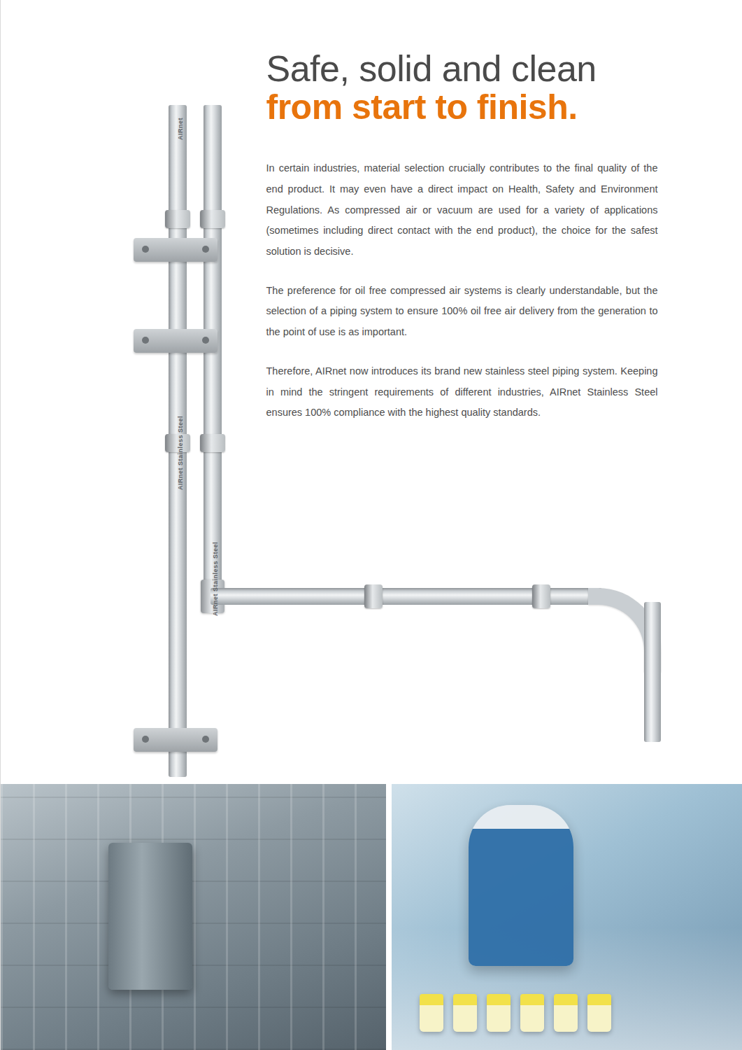AIRnet AIRnet Stainless Steel AIRnet Stainless Steel
Safe, solid and clean from start to finish.
In certain industries, material selection crucially contributes to the final quality of the end product. It may even have a direct impact on Health, Safety and Environment Regulations. As compressed air or vacuum are used for a variety of applications (sometimes including direct contact with the end product), the choice for the safest solution is decisive.
The preference for oil free compressed air systems is clearly understandable, but the selection of a piping system to ensure 100% oil free air delivery from the generation to the point of use is as important.
Therefore, AIRnet now introduces its brand new stainless steel piping system. Keeping in mind the stringent requirements of different industries, AIRnet Stainless Steel ensures 100% compliance with the highest quality standards.